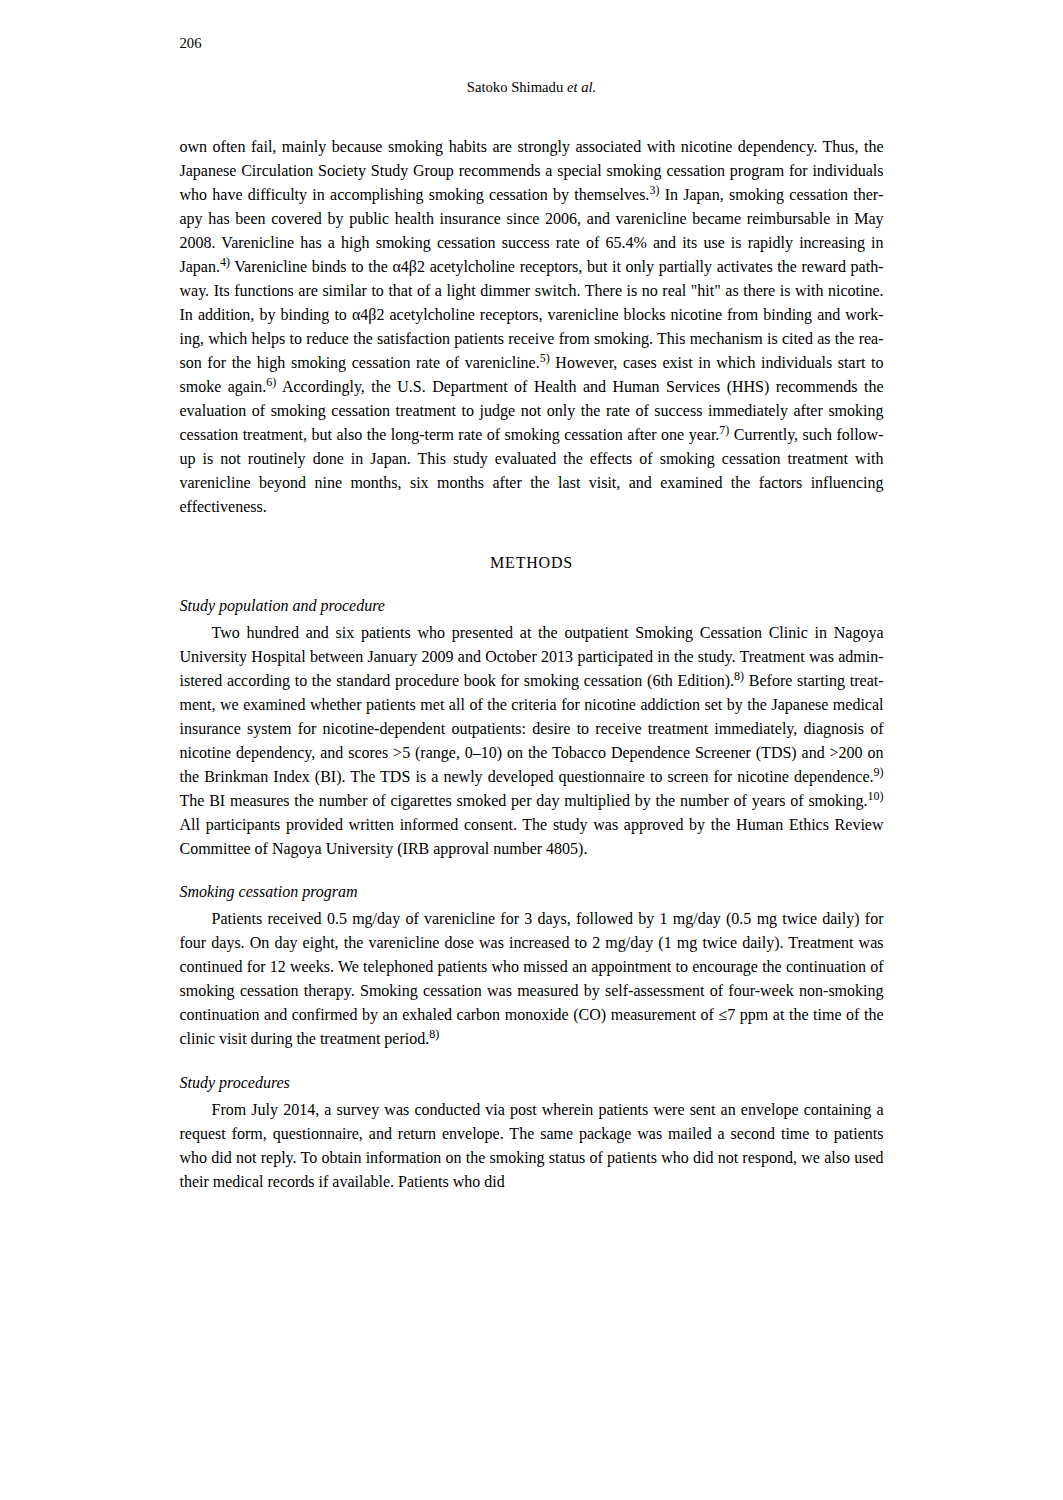206
Satoko Shimadu et al.
own often fail, mainly because smoking habits are strongly associated with nicotine dependency. Thus, the Japanese Circulation Society Study Group recommends a special smoking cessation program for individuals who have difficulty in accomplishing smoking cessation by themselves.3) In Japan, smoking cessation therapy has been covered by public health insurance since 2006, and varenicline became reimbursable in May 2008. Varenicline has a high smoking cessation success rate of 65.4% and its use is rapidly increasing in Japan.4) Varenicline binds to the α4β2 acetylcholine receptors, but it only partially activates the reward pathway. Its functions are similar to that of a light dimmer switch. There is no real "hit" as there is with nicotine. In addition, by binding to α4β2 acetylcholine receptors, varenicline blocks nicotine from binding and working, which helps to reduce the satisfaction patients receive from smoking. This mechanism is cited as the reason for the high smoking cessation rate of varenicline.5) However, cases exist in which individuals start to smoke again.6) Accordingly, the U.S. Department of Health and Human Services (HHS) recommends the evaluation of smoking cessation treatment to judge not only the rate of success immediately after smoking cessation treatment, but also the long-term rate of smoking cessation after one year.7) Currently, such follow-up is not routinely done in Japan. This study evaluated the effects of smoking cessation treatment with varenicline beyond nine months, six months after the last visit, and examined the factors influencing effectiveness.
METHODS
Study population and procedure
Two hundred and six patients who presented at the outpatient Smoking Cessation Clinic in Nagoya University Hospital between January 2009 and October 2013 participated in the study. Treatment was administered according to the standard procedure book for smoking cessation (6th Edition).8) Before starting treatment, we examined whether patients met all of the criteria for nicotine addiction set by the Japanese medical insurance system for nicotine-dependent outpatients: desire to receive treatment immediately, diagnosis of nicotine dependency, and scores >5 (range, 0–10) on the Tobacco Dependence Screener (TDS) and >200 on the Brinkman Index (BI). The TDS is a newly developed questionnaire to screen for nicotine dependence.9) The BI measures the number of cigarettes smoked per day multiplied by the number of years of smoking.10) All participants provided written informed consent. The study was approved by the Human Ethics Review Committee of Nagoya University (IRB approval number 4805).
Smoking cessation program
Patients received 0.5 mg/day of varenicline for 3 days, followed by 1 mg/day (0.5 mg twice daily) for four days. On day eight, the varenicline dose was increased to 2 mg/day (1 mg twice daily). Treatment was continued for 12 weeks. We telephoned patients who missed an appointment to encourage the continuation of smoking cessation therapy. Smoking cessation was measured by self-assessment of four-week non-smoking continuation and confirmed by an exhaled carbon monoxide (CO) measurement of ≤7 ppm at the time of the clinic visit during the treatment period.8)
Study procedures
From July 2014, a survey was conducted via post wherein patients were sent an envelope containing a request form, questionnaire, and return envelope. The same package was mailed a second time to patients who did not reply. To obtain information on the smoking status of patients who did not respond, we also used their medical records if available. Patients who did